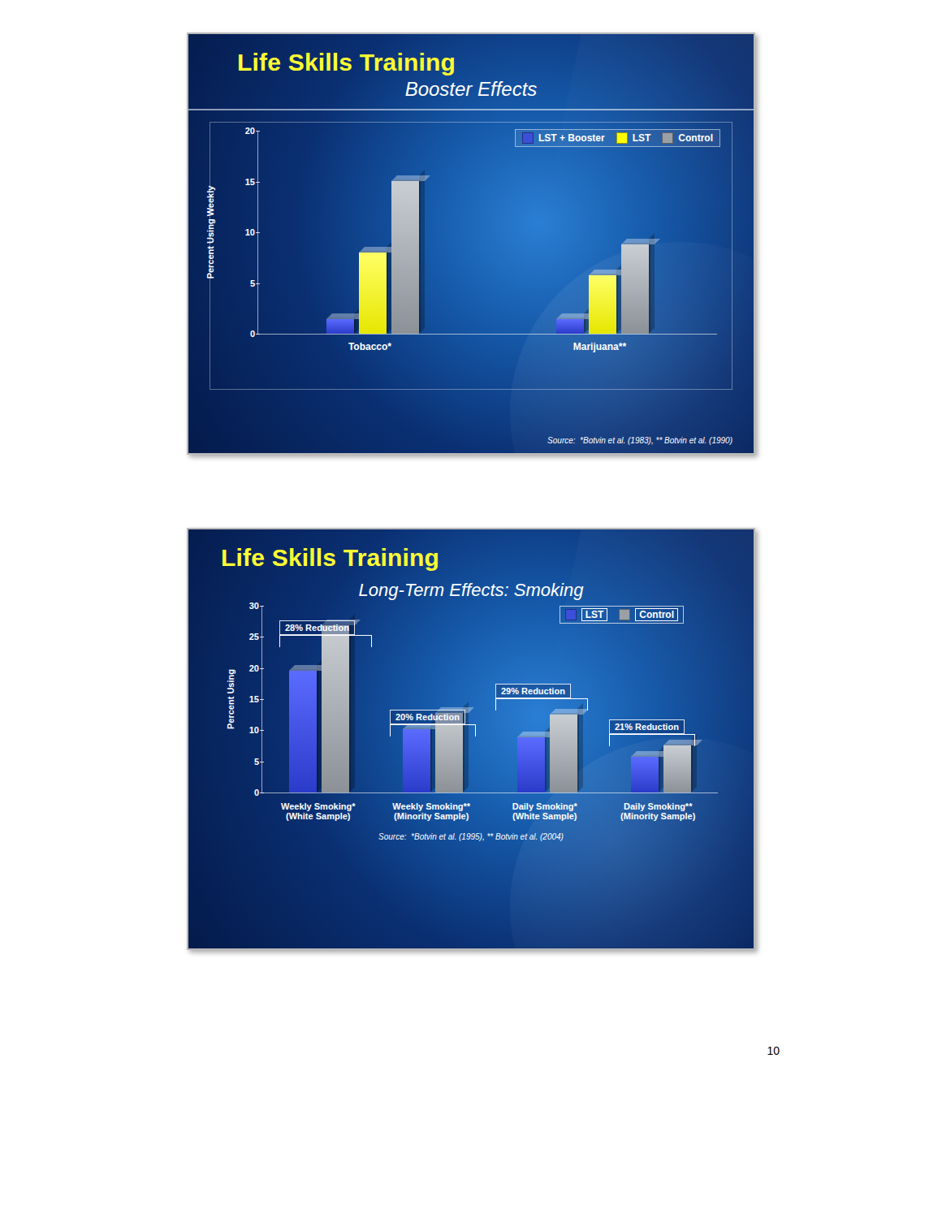Life Skills Training
Booster Effects
LST + Booster LST Control
Percent Using Weekly
20
15
10
5
0
Tobacco* Marijuana**
Source: *Botvin et al. (1983), ** Botvin et al. (1990)
Life Skills Training
Long-Term Effects: Smoking
LST Control
28% Reduction
20% Reduction
29% Reduction
21% Reduction
Percent Using
30
25
20
15
10
5
0
Weekly Smoking*
(White Sample) Weekly Smoking**
(Minority Sample) Daily Smoking*
(White Sample) Daily Smoking**
(Minority Sample)
Source: *Botvin et al. (1995), ** Botvin et al. (2004)
10